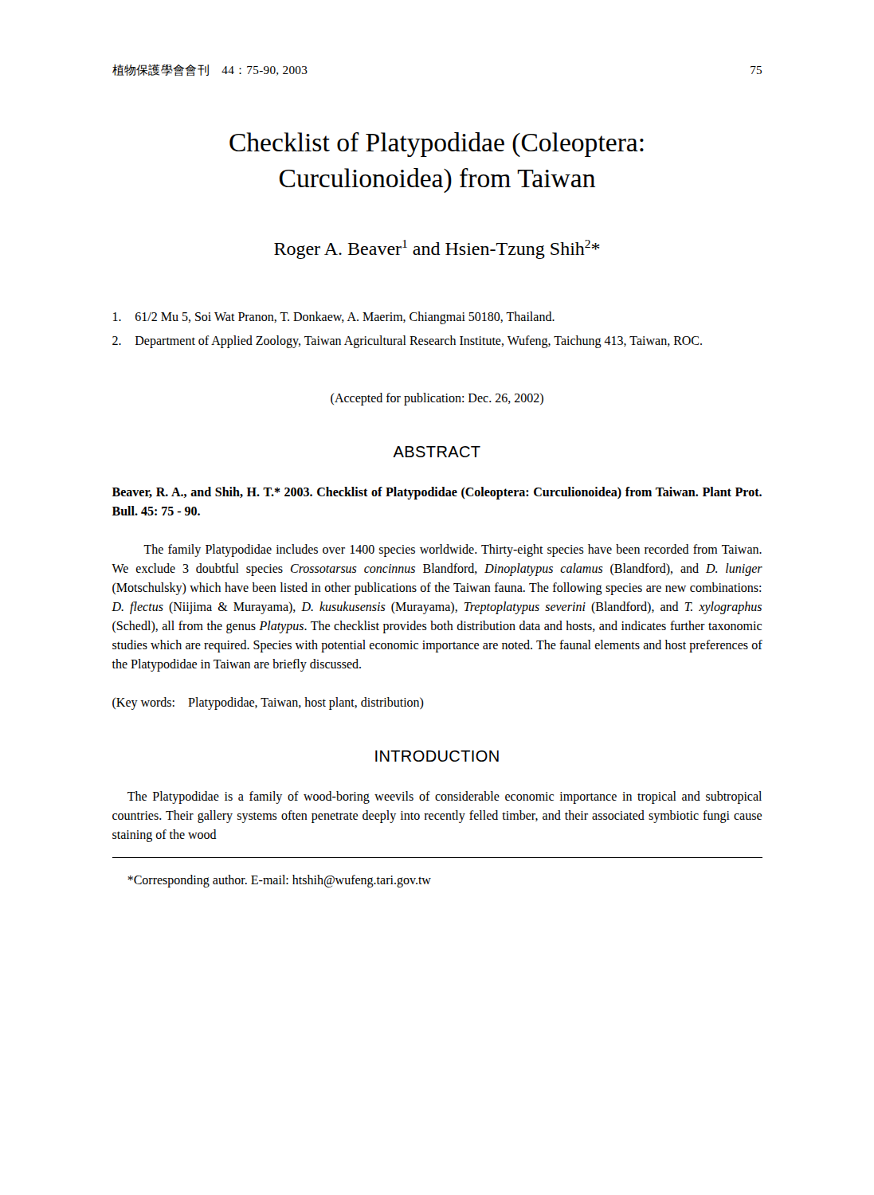植物保護學會會刊　44：75-90, 2003 75
Checklist of Platypodidae (Coleoptera:
Curculionoidea) from Taiwan
Roger A. Beaver1 and Hsien-Tzung Shih2*
61/2 Mu 5, Soi Wat Pranon, T. Donkaew, A. Maerim, Chiangmai 50180, Thailand.
Department of Applied Zoology, Taiwan Agricultural Research Institute, Wufeng, Taichung 413, Taiwan, ROC.
(Accepted for publication: Dec. 26, 2002)
ABSTRACT
Beaver, R. A., and Shih, H. T.* 2003. Checklist of Platypodidae (Coleoptera: Curculionoidea) from Taiwan. Plant Prot. Bull. 45: 75 - 90.
The family Platypodidae includes over 1400 species worldwide. Thirty-eight species have been recorded from Taiwan. We exclude 3 doubtful species Crossotarsus concinnus Blandford, Dinoplatypus calamus (Blandford), and D. luniger (Motschulsky) which have been listed in other publications of the Taiwan fauna. The following species are new combinations: D. flectus (Niijima & Murayama), D. kusukusensis (Murayama), Treptoplatypus severini (Blandford), and T. xylographus (Schedl), all from the genus Platypus. The checklist provides both distribution data and hosts, and indicates further taxonomic studies which are required. Species with potential economic importance are noted. The faunal elements and host preferences of the Platypodidae in Taiwan are briefly discussed.
(Key words:　Platypodidae, Taiwan, host plant, distribution)
INTRODUCTION
The Platypodidae is a family of wood-boring weevils of considerable economic importance in tropical and subtropical countries. Their gallery systems often penetrate deeply into recently felled timber, and their associated symbiotic fungi cause staining of the wood
*Corresponding author. E-mail: htshih@wufeng.tari.gov.tw